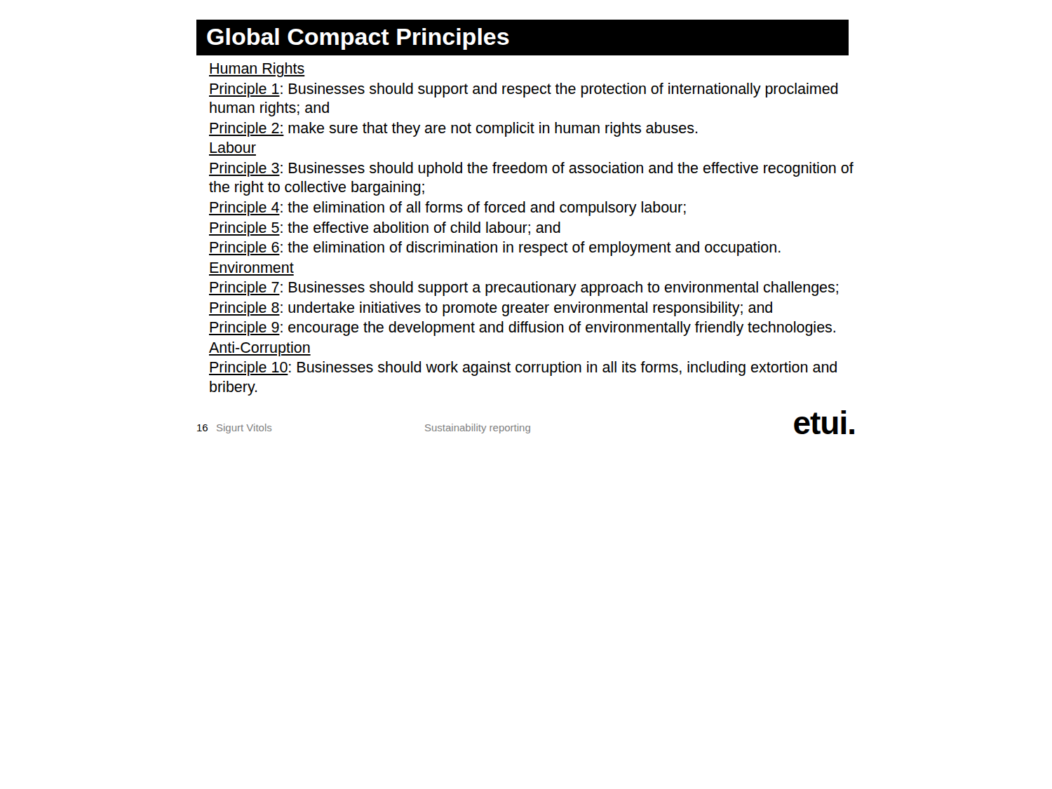Global Compact Principles
Human Rights
Principle 1: Businesses should support and respect the protection of internationally proclaimed human rights; and
Principle 2: make sure that they are not complicit in human rights abuses.
Labour
Principle 3: Businesses should uphold the freedom of association and the effective recognition of the right to collective bargaining;
Principle 4: the elimination of all forms of forced and compulsory labour;
Principle 5: the effective abolition of child labour; and
Principle 6: the elimination of discrimination in respect of employment and occupation.
Environment
Principle 7: Businesses should support a precautionary approach to environmental challenges;
Principle 8: undertake initiatives to promote greater environmental responsibility; and
Principle 9: encourage the development and diffusion of environmentally friendly technologies.
Anti-Corruption
Principle 10: Businesses should work against corruption in all its forms, including extortion and bribery.
16 Sigurt Vitols Sustainability reporting etui.